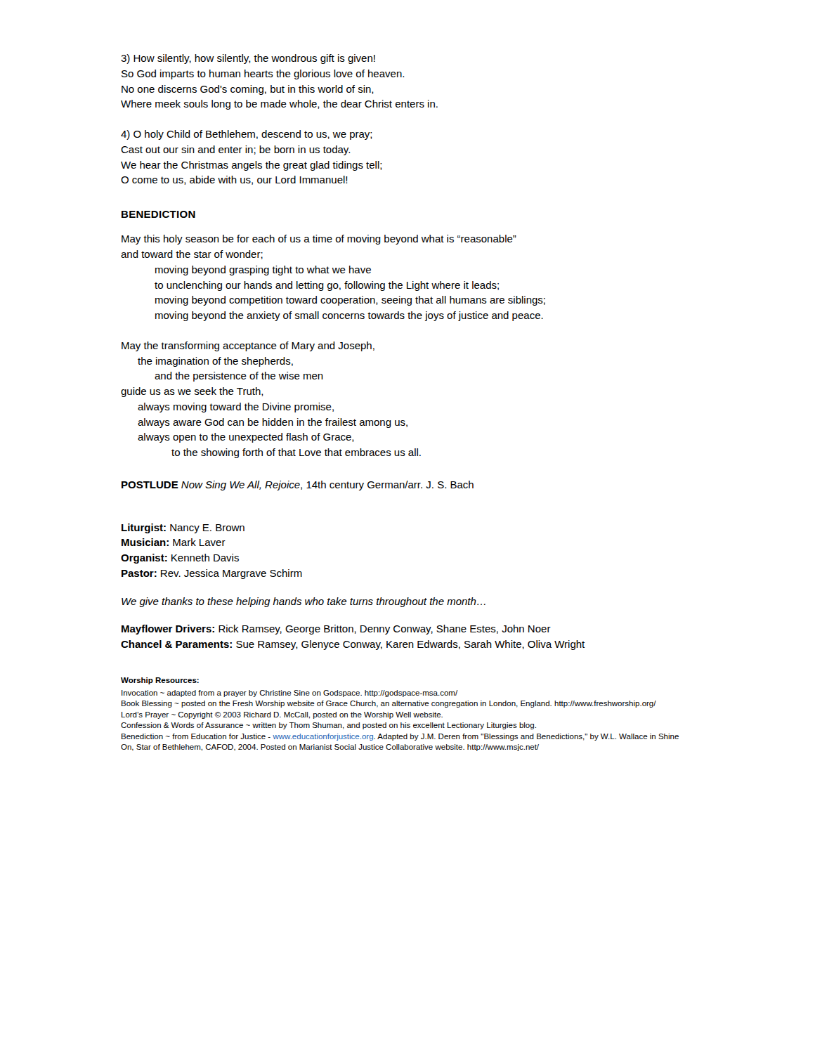3) How silently, how silently, the wondrous gift is given!
So God imparts to human hearts the glorious love of heaven.
No one discerns God's coming, but in this world of sin,
Where meek souls long to be made whole, the dear Christ enters in.
4) O holy Child of Bethlehem, descend to us, we pray;
Cast out our sin and enter in; be born in us today.
We hear the Christmas angels the great glad tidings tell;
O come to us, abide with us, our Lord Immanuel!
BENEDICTION
May this holy season be for each of us a time of moving beyond what is “reasonable”
and toward the star of wonder;
moving beyond grasping tight to what we have
to unclenching our hands and letting go, following the Light where it leads;
moving beyond competition toward cooperation, seeing that all humans are siblings;
moving beyond the anxiety of small concerns towards the joys of justice and peace.
May the transforming acceptance of Mary and Joseph,
the imagination of the shepherds,
and the persistence of the wise men
guide us as we seek the Truth,
always moving toward the Divine promise,
always aware God can be hidden in the frailest among us,
always open to the unexpected flash of Grace,
to the showing forth of that Love that embraces us all.
POSTLUDE Now Sing We All, Rejoice, 14th century German/arr. J. S. Bach
Liturgist: Nancy E. Brown
Musician: Mark Laver
Organist: Kenneth Davis
Pastor: Rev. Jessica Margrave Schirm
We give thanks to these helping hands who take turns throughout the month…
Mayflower Drivers: Rick Ramsey, George Britton, Denny Conway, Shane Estes, John Noer
Chancel & Paraments: Sue Ramsey, Glenyce Conway, Karen Edwards, Sarah White, Oliva Wright
Worship Resources:
Invocation ~ adapted from a prayer by Christine Sine on Godspace. http://godspace-msa.com/
Book Blessing ~ posted on the Fresh Worship website of Grace Church, an alternative congregation in London, England. http://www.freshworship.org/
Lord’s Prayer ~ Copyright © 2003 Richard D. McCall, posted on the Worship Well website.
Confession & Words of Assurance ~ written by Thom Shuman, and posted on his excellent Lectionary Liturgies blog.
Benediction ~ from Education for Justice - www.educationforjustice.org. Adapted by J.M. Deren from "Blessings and Benedictions," by W.L. Wallace in Shine On, Star of Bethlehem, CAFOD, 2004. Posted on Marianist Social Justice Collaborative website. http://www.msjc.net/